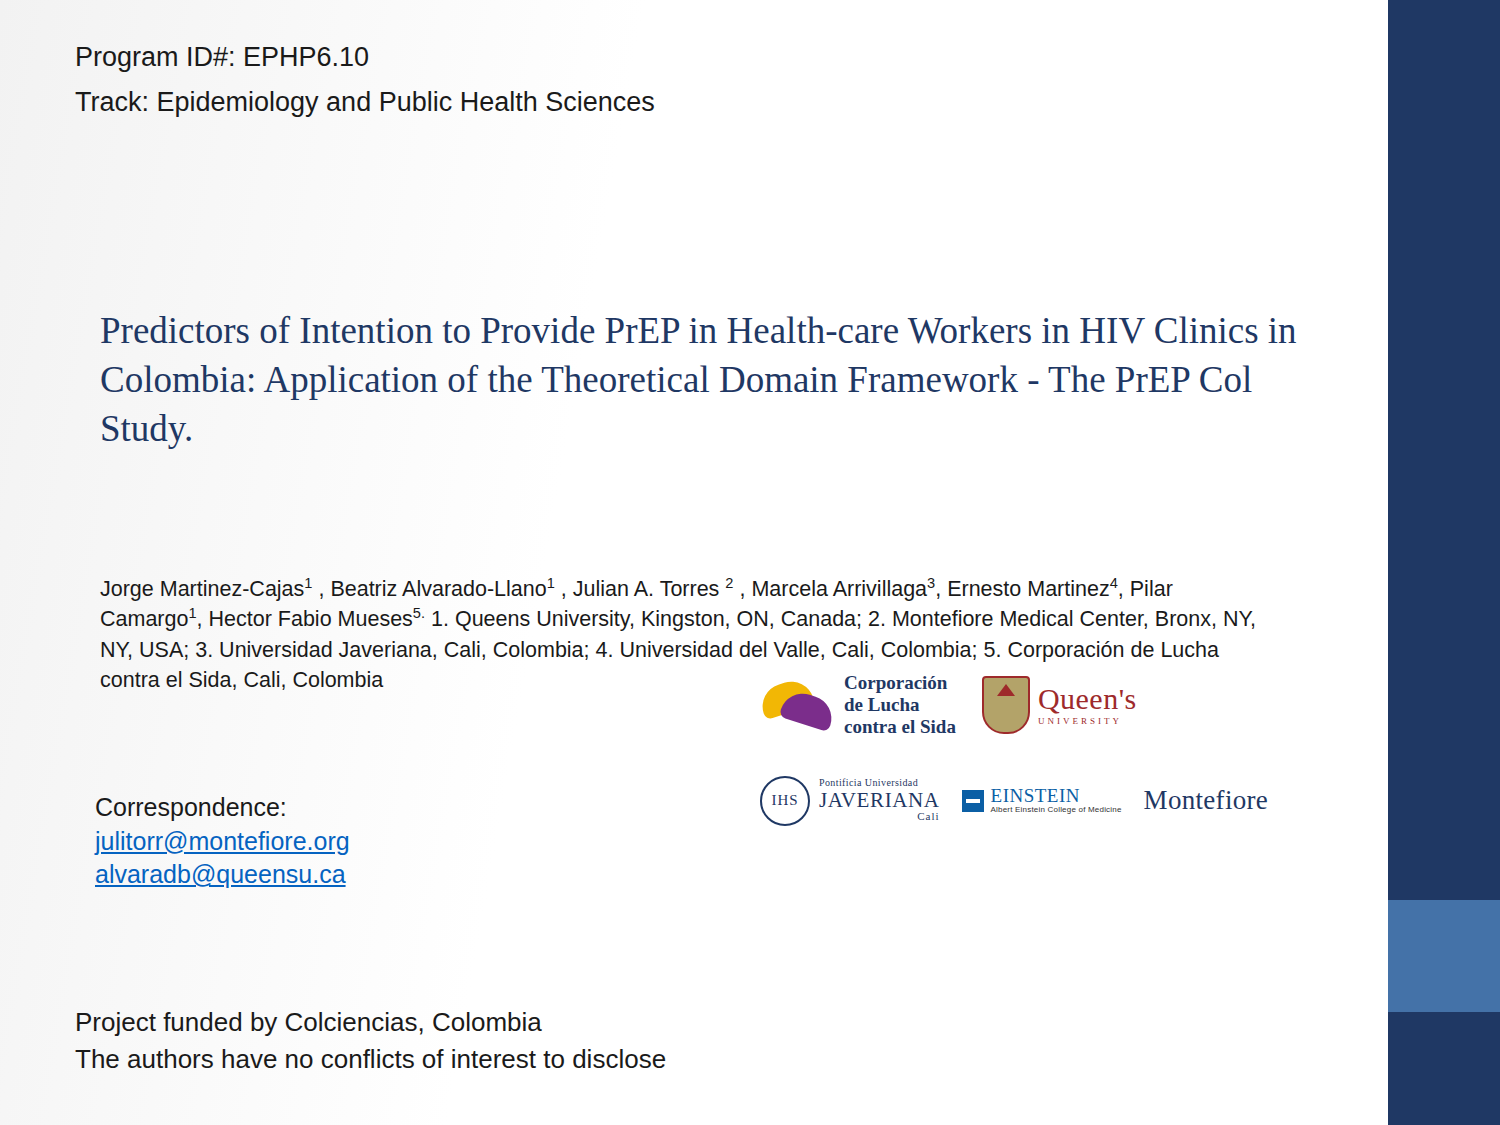Program ID#: EPHP6.10
Track: Epidemiology and Public Health Sciences
Predictors of Intention to Provide PrEP in Health-care Workers in HIV Clinics in Colombia: Application of the Theoretical Domain Framework - The PrEP Col Study.
Jorge Martinez-Cajas1 , Beatriz Alvarado-Llano1 , Julian A. Torres 2 , Marcela Arrivillaga3, Ernesto Martinez4, Pilar Camargo1, Hector Fabio Mueses5. 1. Queens University, Kingston, ON, Canada; 2. Montefiore Medical Center, Bronx, NY, NY, USA; 3. Universidad Javeriana, Cali, Colombia; 4. Universidad del Valle, Cali, Colombia; 5. Corporación de Lucha contra el Sida, Cali, Colombia
Correspondence:
julitorr@montefiore.org alvaradb@queensu.ca
Corporación
de Lucha
contra el Sida
Queen's UNIVERSITY
IHS
Pontificia Universidad JAVERIANA Cali
EINSTEIN Albert Einstein College of Medicine
Montefiore
Project funded by Colciencias, Colombia
The authors have no conflicts of interest to disclose